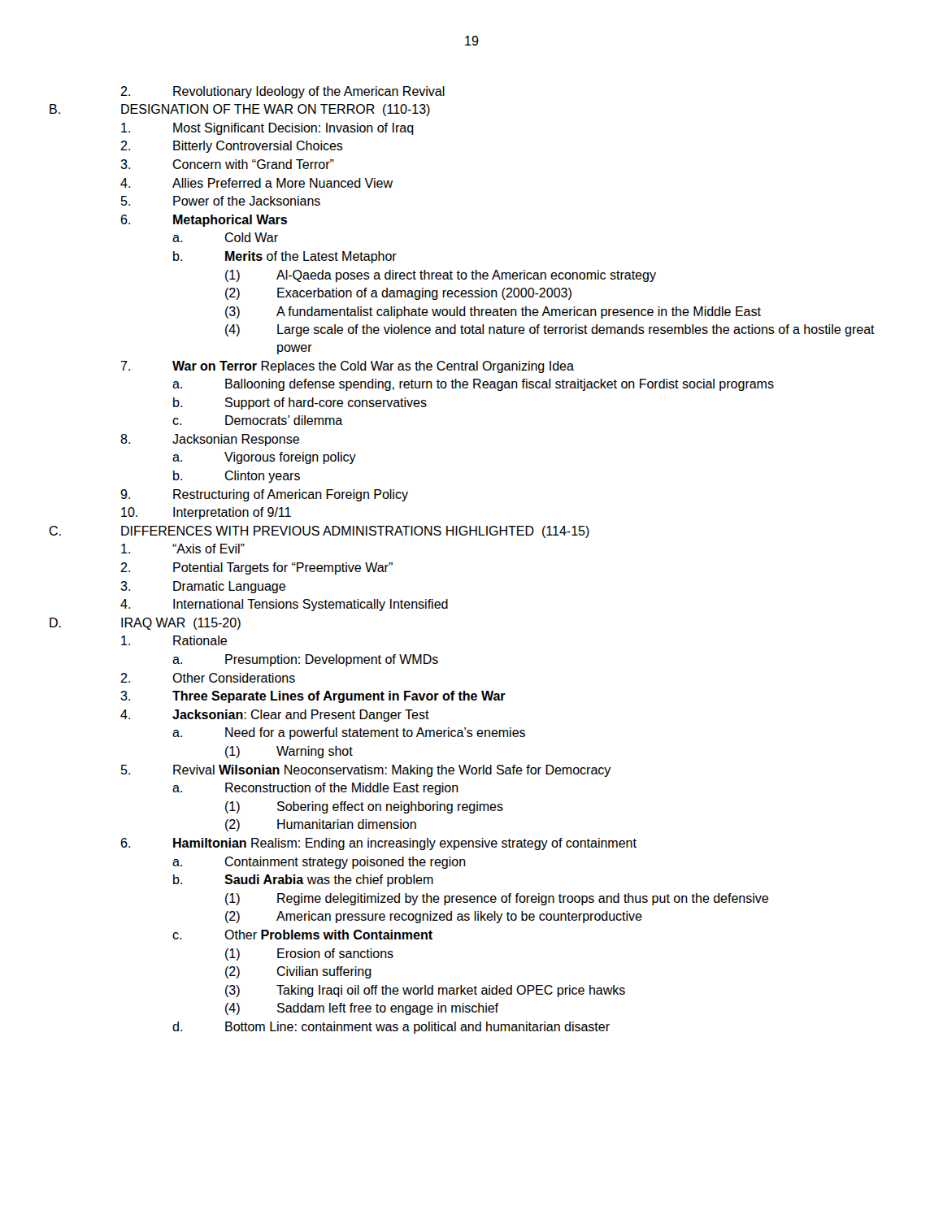19
2. Revolutionary Ideology of the American Revival
B. DESIGNATION OF THE WAR ON TERROR (110-13)
1. Most Significant Decision: Invasion of Iraq
2. Bitterly Controversial Choices
3. Concern with “Grand Terror”
4. Allies Preferred a More Nuanced View
5. Power of the Jacksonians
6. Metaphorical Wars
a. Cold War
b. Merits of the Latest Metaphor
(1) Al-Qaeda poses a direct threat to the American economic strategy
(2) Exacerbation of a damaging recession (2000-2003)
(3) A fundamentalist caliphate would threaten the American presence in the Middle East
(4) Large scale of the violence and total nature of terrorist demands resembles the actions of a hostile great power
7. War on Terror Replaces the Cold War as the Central Organizing Idea
a. Ballooning defense spending, return to the Reagan fiscal straitjacket on Fordist social programs
b. Support of hard-core conservatives
c. Democrats’ dilemma
8. Jacksonian Response
a. Vigorous foreign policy
b. Clinton years
9. Restructuring of American Foreign Policy
10. Interpretation of 9/11
C. DIFFERENCES WITH PREVIOUS ADMINISTRATIONS HIGHLIGHTED (114-15)
1.“Axis of Evil”
2. Potential Targets for “Preemptive War”
3. Dramatic Language
4. International Tensions Systematically Intensified
D. IRAQ WAR (115-20)
1. Rationale
a. Presumption: Development of WMDs
2. Other Considerations
3. Three Separate Lines of Argument in Favor of the War
4. Jacksonian: Clear and Present Danger Test
a. Need for a powerful statement to America’s enemies
(1) Warning shot
5. Revival Wilsonian Neoconservatism: Making the World Safe for Democracy
a. Reconstruction of the Middle East region
(1) Sobering effect on neighboring regimes
(2) Humanitarian dimension
6. Hamiltonian Realism: Ending an increasingly expensive strategy of containment
a. Containment strategy poisoned the region
b. Saudi Arabia was the chief problem
(1) Regime delegitimized by the presence of foreign troops and thus put on the defensive
(2) American pressure recognized as likely to be counterproductive
c. Other Problems with Containment
(1) Erosion of sanctions
(2) Civilian suffering
(3) Taking Iraqi oil off the world market aided OPEC price hawks
(4) Saddam left free to engage in mischief
d. Bottom Line: containment was a political and humanitarian disaster